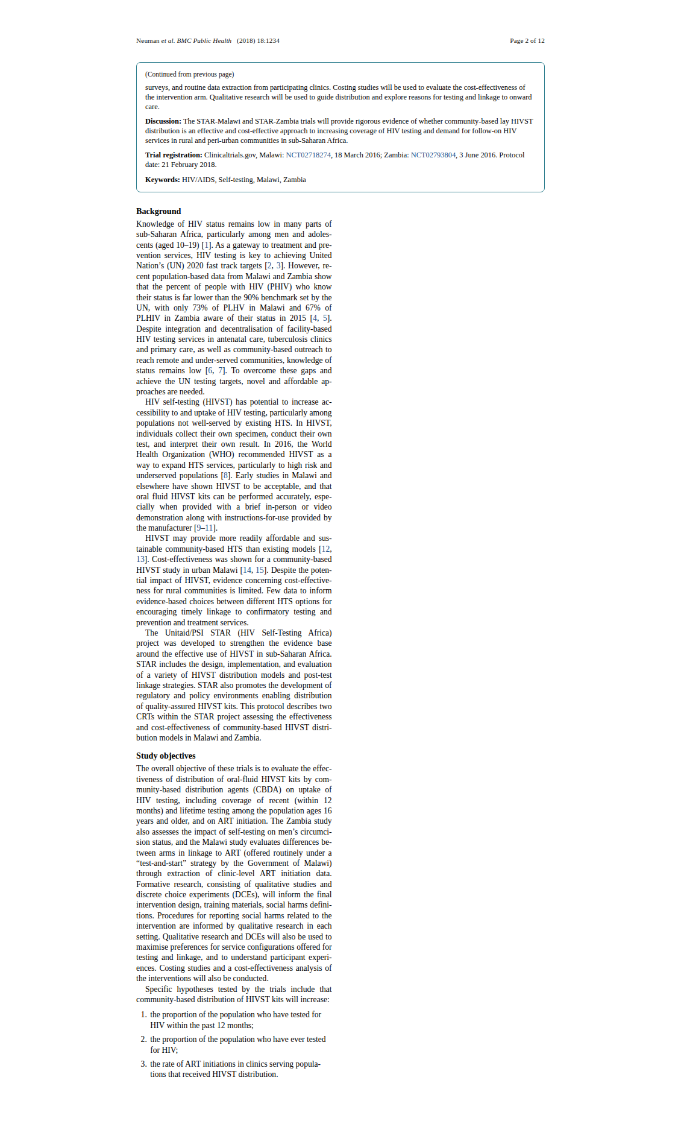Neuman et al. BMC Public Health (2018) 18:1234
Page 2 of 12
(Continued from previous page)
surveys, and routine data extraction from participating clinics. Costing studies will be used to evaluate the cost-effectiveness of the intervention arm. Qualitative research will be used to guide distribution and explore reasons for testing and linkage to onward care.
Discussion: The STAR-Malawi and STAR-Zambia trials will provide rigorous evidence of whether community-based lay HIVST distribution is an effective and cost-effective approach to increasing coverage of HIV testing and demand for follow-on HIV services in rural and peri-urban communities in sub-Saharan Africa.
Trial registration: Clinicaltrials.gov, Malawi: NCT02718274, 18 March 2016; Zambia: NCT02793804, 3 June 2016. Protocol date: 21 February 2018.
Keywords: HIV/AIDS, Self-testing, Malawi, Zambia
Background
Knowledge of HIV status remains low in many parts of sub-Saharan Africa, particularly among men and adolescents (aged 10–19) [1]. As a gateway to treatment and prevention services, HIV testing is key to achieving United Nation’s (UN) 2020 fast track targets [2, 3]. However, recent population-based data from Malawi and Zambia show that the percent of people with HIV (PHIV) who know their status is far lower than the 90% benchmark set by the UN, with only 73% of PLHV in Malawi and 67% of PLHIV in Zambia aware of their status in 2015 [4, 5]. Despite integration and decentralisation of facility-based HIV testing services in antenatal care, tuberculosis clinics and primary care, as well as community-based outreach to reach remote and under-served communities, knowledge of status remains low [6, 7]. To overcome these gaps and achieve the UN testing targets, novel and affordable approaches are needed.
HIV self-testing (HIVST) has potential to increase accessibility to and uptake of HIV testing, particularly among populations not well-served by existing HTS. In HIVST, individuals collect their own specimen, conduct their own test, and interpret their own result. In 2016, the World Health Organization (WHO) recommended HIVST as a way to expand HTS services, particularly to high risk and underserved populations [8]. Early studies in Malawi and elsewhere have shown HIVST to be acceptable, and that oral fluid HIVST kits can be performed accurately, especially when provided with a brief in-person or video demonstration along with instructions-for-use provided by the manufacturer [9–11].
HIVST may provide more readily affordable and sustainable community-based HTS than existing models [12, 13]. Cost-effectiveness was shown for a community-based HIVST study in urban Malawi [14, 15]. Despite the potential impact of HIVST, evidence concerning cost-effectiveness for rural communities is limited. Few data to inform evidence-based choices between different HTS options for encouraging timely linkage to confirmatory testing and prevention and treatment services.
The Unitaid/PSI STAR (HIV Self-Testing Africa) project was developed to strengthen the evidence base around the effective use of HIVST in sub-Saharan Africa. STAR includes the design, implementation, and evaluation of a variety of HIVST distribution models and post-test linkage strategies. STAR also promotes the development of regulatory and policy environments enabling distribution of quality-assured HIVST kits. This protocol describes two CRTs within the STAR project assessing the effectiveness and cost-effectiveness of community-based HIVST distribution models in Malawi and Zambia.
Study objectives
The overall objective of these trials is to evaluate the effectiveness of distribution of oral-fluid HIVST kits by community-based distribution agents (CBDA) on uptake of HIV testing, including coverage of recent (within 12 months) and lifetime testing among the population ages 16 years and older, and on ART initiation. The Zambia study also assesses the impact of self-testing on men’s circumcision status, and the Malawi study evaluates differences between arms in linkage to ART (offered routinely under a “test-and-start” strategy by the Government of Malawi) through extraction of clinic-level ART initiation data. Formative research, consisting of qualitative studies and discrete choice experiments (DCEs), will inform the final intervention design, training materials, social harms definitions. Procedures for reporting social harms related to the intervention are informed by qualitative research in each setting. Qualitative research and DCEs will also be used to maximise preferences for service configurations offered for testing and linkage, and to understand participant experiences. Costing studies and a cost-effectiveness analysis of the interventions will also be conducted.
Specific hypotheses tested by the trials include that community-based distribution of HIVST kits will increase:
the proportion of the population who have tested for HIV within the past 12 months;
the proportion of the population who have ever tested for HIV;
the rate of ART initiations in clinics serving populations that received HIVST distribution.